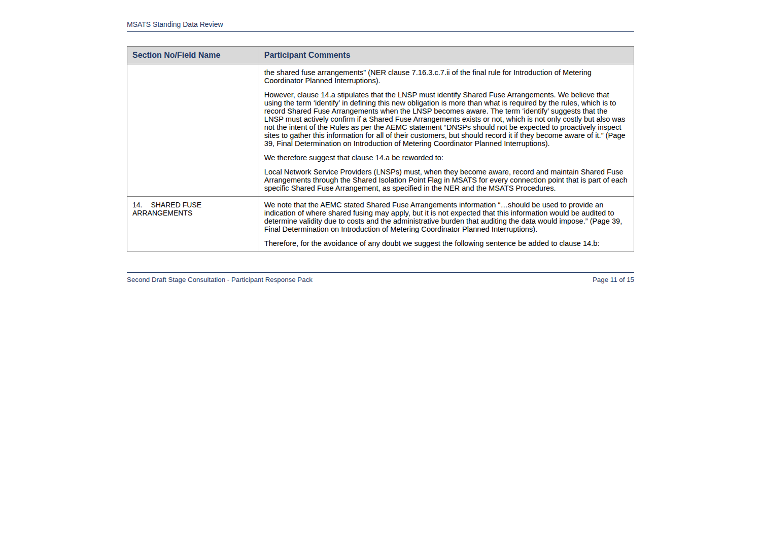MSATS Standing Data Review
| Section No/Field Name | Participant Comments |
| --- | --- |
| | the shared fuse arrangements” (NER clause 7.16.3.c.7.ii of the final rule for Introduction of Metering Coordinator Planned Interruptions). However, clause 14.a stipulates that the LNSP must identify Shared Fuse Arrangements. We believe that using the term ‘identify’ in defining this new obligation is more than what is required by the rules, which is to record Shared Fuse Arrangements when the LNSP becomes aware. The term ‘identify’ suggests that the LNSP must actively confirm if a Shared Fuse Arrangements exists or not, which is not only costly but also was not the intent of the Rules as per the AEMC statement “DNSPs should not be expected to proactively inspect sites to gather this information for all of their customers, but should record it if they become aware of it.” (Page 39, Final Determination on Introduction of Metering Coordinator Planned Interruptions). We therefore suggest that clause 14.a be reworded to: Local Network Service Providers (LNSPs) must, when they become aware, record and maintain Shared Fuse Arrangements through the Shared Isolation Point Flag in MSATS for every connection point that is part of each specific Shared Fuse Arrangement, as specified in the NER and the MSATS Procedures. |
| 14. SHARED FUSE ARRANGEMENTS | We note that the AEMC stated Shared Fuse Arrangements information “…should be used to provide an indication of where shared fusing may apply, but it is not expected that this information would be audited to determine validity due to costs and the administrative burden that auditing the data would impose.” (Page 39, Final Determination on Introduction of Metering Coordinator Planned Interruptions). Therefore, for the avoidance of any doubt we suggest the following sentence be added to clause 14.b: |
Second Draft Stage Consultation - Participant Response Pack Page 11 of 15